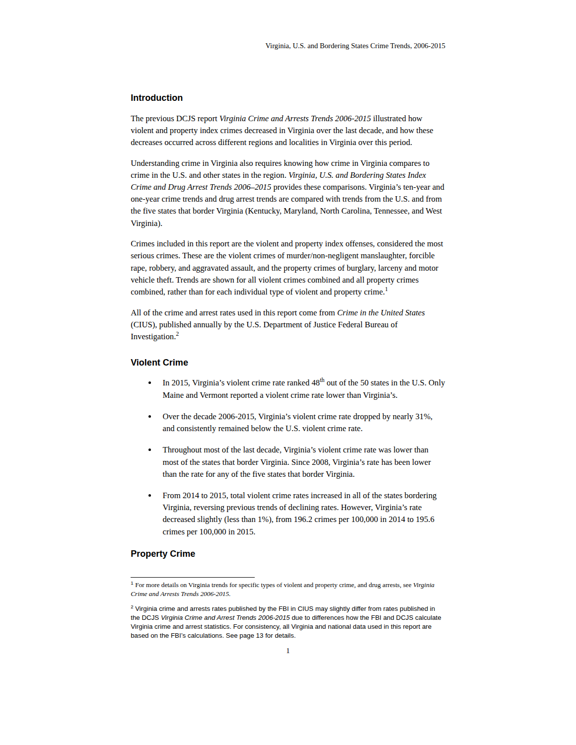Virginia, U.S. and Bordering States Crime Trends, 2006-2015
Introduction
The previous DCJS report Virginia Crime and Arrests Trends 2006-2015 illustrated how violent and property index crimes decreased in Virginia over the last decade, and how these decreases occurred across different regions and localities in Virginia over this period.
Understanding crime in Virginia also requires knowing how crime in Virginia compares to crime in the U.S. and other states in the region. Virginia, U.S. and Bordering States Index Crime and Drug Arrest Trends 2006–2015 provides these comparisons. Virginia’s ten-year and one-year crime trends and drug arrest trends are compared with trends from the U.S. and from the five states that border Virginia (Kentucky, Maryland, North Carolina, Tennessee, and West Virginia).
Crimes included in this report are the violent and property index offenses, considered the most serious crimes. These are the violent crimes of murder/non-negligent manslaughter, forcible rape, robbery, and aggravated assault, and the property crimes of burglary, larceny and motor vehicle theft. Trends are shown for all violent crimes combined and all property crimes combined, rather than for each individual type of violent and property crime.1
All of the crime and arrest rates used in this report come from Crime in the United States (CIUS), published annually by the U.S. Department of Justice Federal Bureau of Investigation.2
Violent Crime
In 2015, Virginia’s violent crime rate ranked 48th out of the 50 states in the U.S. Only Maine and Vermont reported a violent crime rate lower than Virginia’s.
Over the decade 2006-2015, Virginia’s violent crime rate dropped by nearly 31%, and consistently remained below the U.S. violent crime rate.
Throughout most of the last decade, Virginia’s violent crime rate was lower than most of the states that border Virginia. Since 2008, Virginia’s rate has been lower than the rate for any of the five states that border Virginia.
From 2014 to 2015, total violent crime rates increased in all of the states bordering Virginia, reversing previous trends of declining rates. However, Virginia’s rate decreased slightly (less than 1%), from 196.2 crimes per 100,000 in 2014 to 195.6 crimes per 100,000 in 2015.
Property Crime
1 For more details on Virginia trends for specific types of violent and property crime, and drug arrests, see Virginia Crime and Arrests Trends 2006-2015.
2 Virginia crime and arrests rates published by the FBI in CIUS may slightly differ from rates published in the DCJS Virginia Crime and Arrest Trends 2006-2015 due to differences how the FBI and DCJS calculate Virginia crime and arrest statistics. For consistency, all Virginia and national data used in this report are based on the FBI’s calculations. See page 13 for details.
1